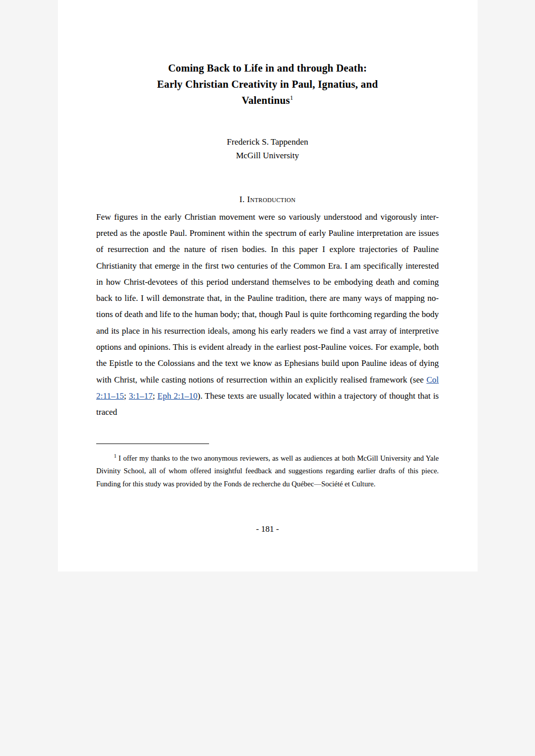Coming Back to Life in and through Death:
Early Christian Creativity in Paul, Ignatius, and
Valentinus1
Frederick S. Tappenden
McGill University
I. Introduction
Few figures in the early Christian movement were so variously understood and vigorously interpreted as the apostle Paul. Prominent within the spectrum of early Pauline interpretation are issues of resurrection and the nature of risen bodies. In this paper I explore trajectories of Pauline Christianity that emerge in the first two centuries of the Common Era. I am specifically interested in how Christ-devotees of this period understand themselves to be embodying death and coming back to life. I will demonstrate that, in the Pauline tradition, there are many ways of mapping notions of death and life to the human body; that, though Paul is quite forthcoming regarding the body and its place in his resurrection ideals, among his early readers we find a vast array of interpretive options and opinions. This is evident already in the earliest post-Pauline voices. For example, both the Epistle to the Colossians and the text we know as Ephesians build upon Pauline ideas of dying with Christ, while casting notions of resurrection within an explicitly realised framework (see Col 2:11–15; 3:1–17; Eph 2:1–10). These texts are usually located within a trajectory of thought that is traced
1 I offer my thanks to the two anonymous reviewers, as well as audiences at both McGill University and Yale Divinity School, all of whom offered insightful feedback and suggestions regarding earlier drafts of this piece. Funding for this study was provided by the Fonds de recherche du Québec—Société et Culture.
- 181 -